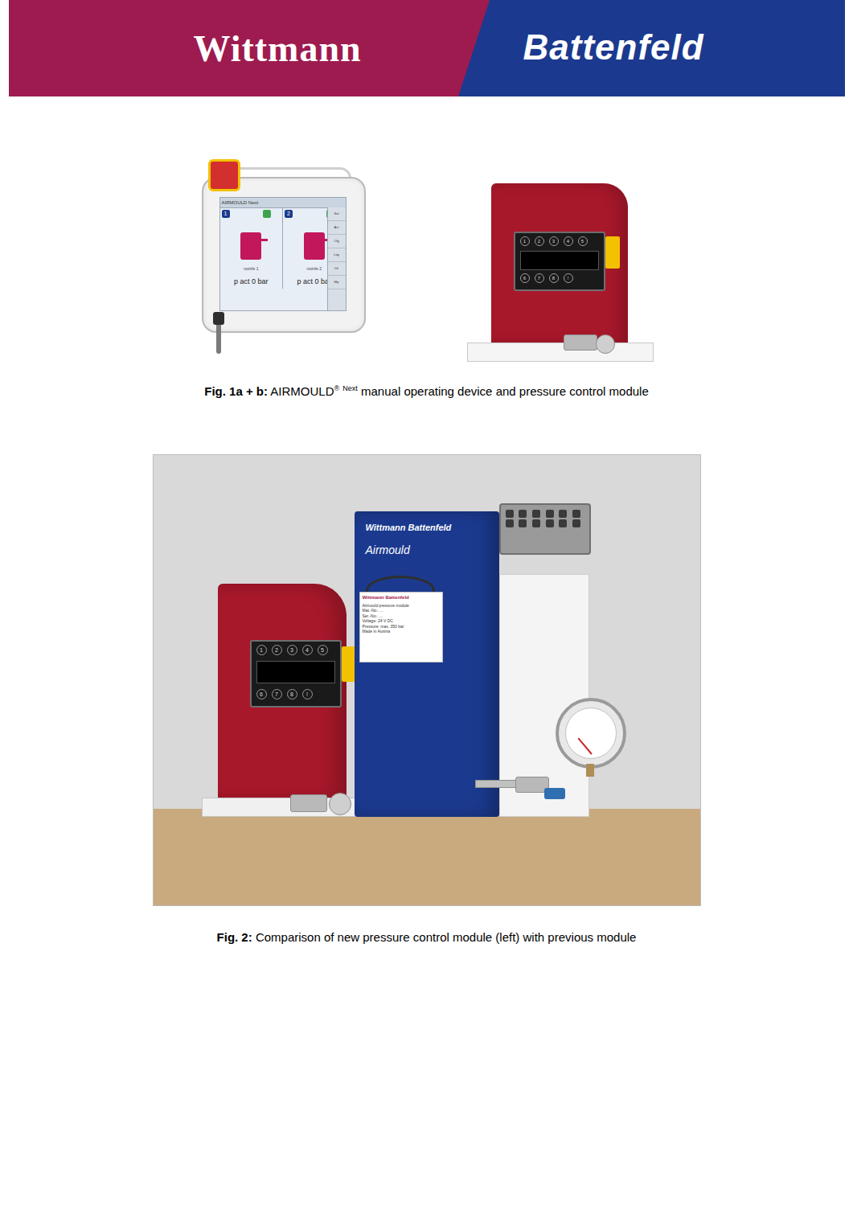Wittmann
Battenfeld
AIRMOULD Next
1
nozzle 1
p act 0 bar
2
nozzle 2
p act 0 bar
Set
Act
Cfg
Log
Inf
Hlp
12345
678!
Fig. 1a + b: AIRMOULD® Next manual operating device and pressure control module
12345
678!
Wittmann Battenfeld
Airmould
Wittmann Battenfeld
Airmould pressure module
Mat.-No.: ...
Ser.-No.: ...
Voltage: 24 V DC
Pressure: max. 350 bar
Made in Austria
Fig. 2: Comparison of new pressure control module (left) with previous module